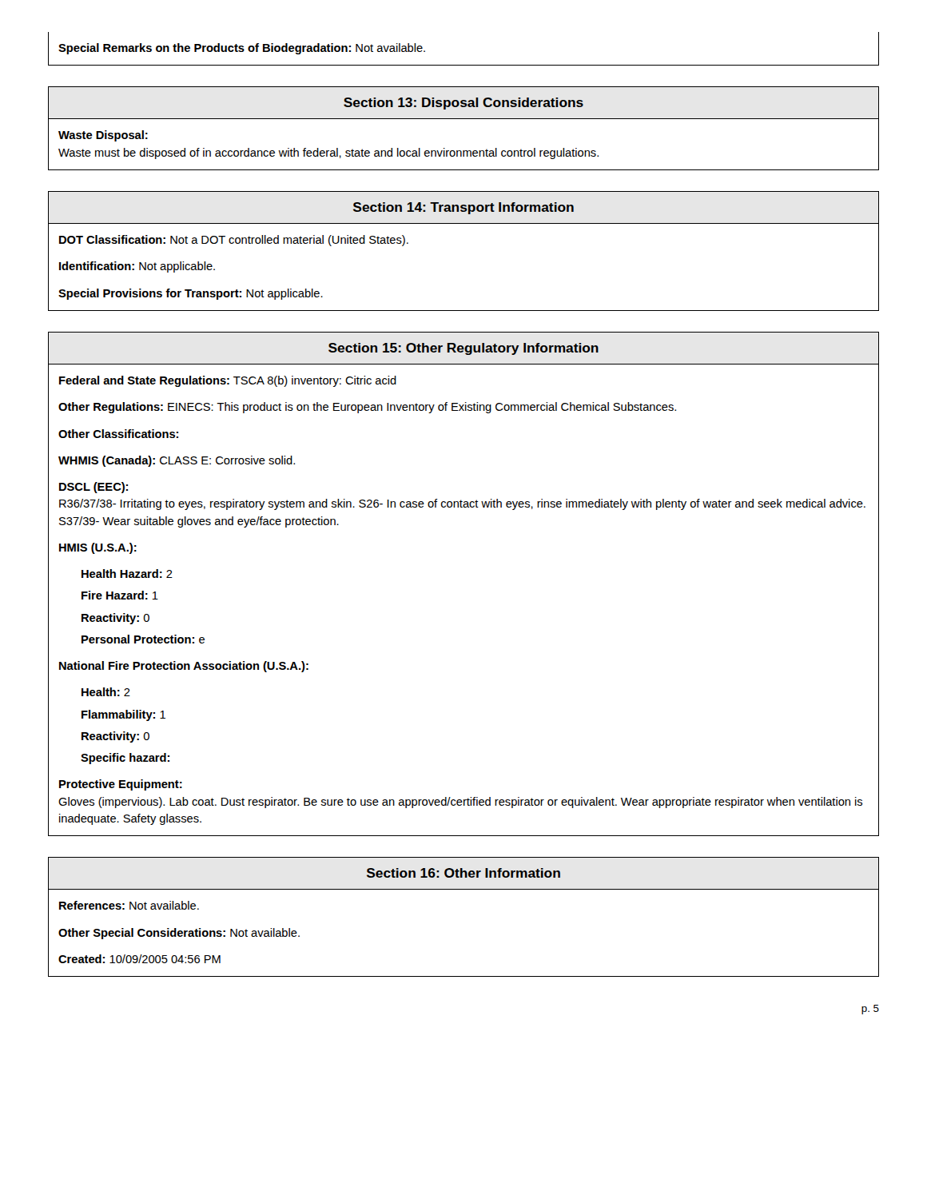Special Remarks on the Products of Biodegradation: Not available.
Section 13: Disposal Considerations
Waste Disposal:
Waste must be disposed of in accordance with federal, state and local environmental control regulations.
Section 14: Transport Information
DOT Classification: Not a DOT controlled material (United States).
Identification: Not applicable.
Special Provisions for Transport: Not applicable.
Section 15: Other Regulatory Information
Federal and State Regulations: TSCA 8(b) inventory: Citric acid
Other Regulations: EINECS: This product is on the European Inventory of Existing Commercial Chemical Substances.
Other Classifications:
WHMIS (Canada): CLASS E: Corrosive solid.
DSCL (EEC):
R36/37/38- Irritating to eyes, respiratory system and skin. S26- In case of contact with eyes, rinse immediately with plenty of water and seek medical advice. S37/39- Wear suitable gloves and eye/face protection.
HMIS (U.S.A.):
Health Hazard: 2
Fire Hazard: 1
Reactivity: 0
Personal Protection: e
National Fire Protection Association (U.S.A.):
Health: 2
Flammability: 1
Reactivity: 0
Specific hazard:
Protective Equipment:
Gloves (impervious). Lab coat. Dust respirator. Be sure to use an approved/certified respirator or equivalent. Wear appropriate respirator when ventilation is inadequate. Safety glasses.
Section 16: Other Information
References: Not available.
Other Special Considerations: Not available.
Created: 10/09/2005 04:56 PM
p. 5